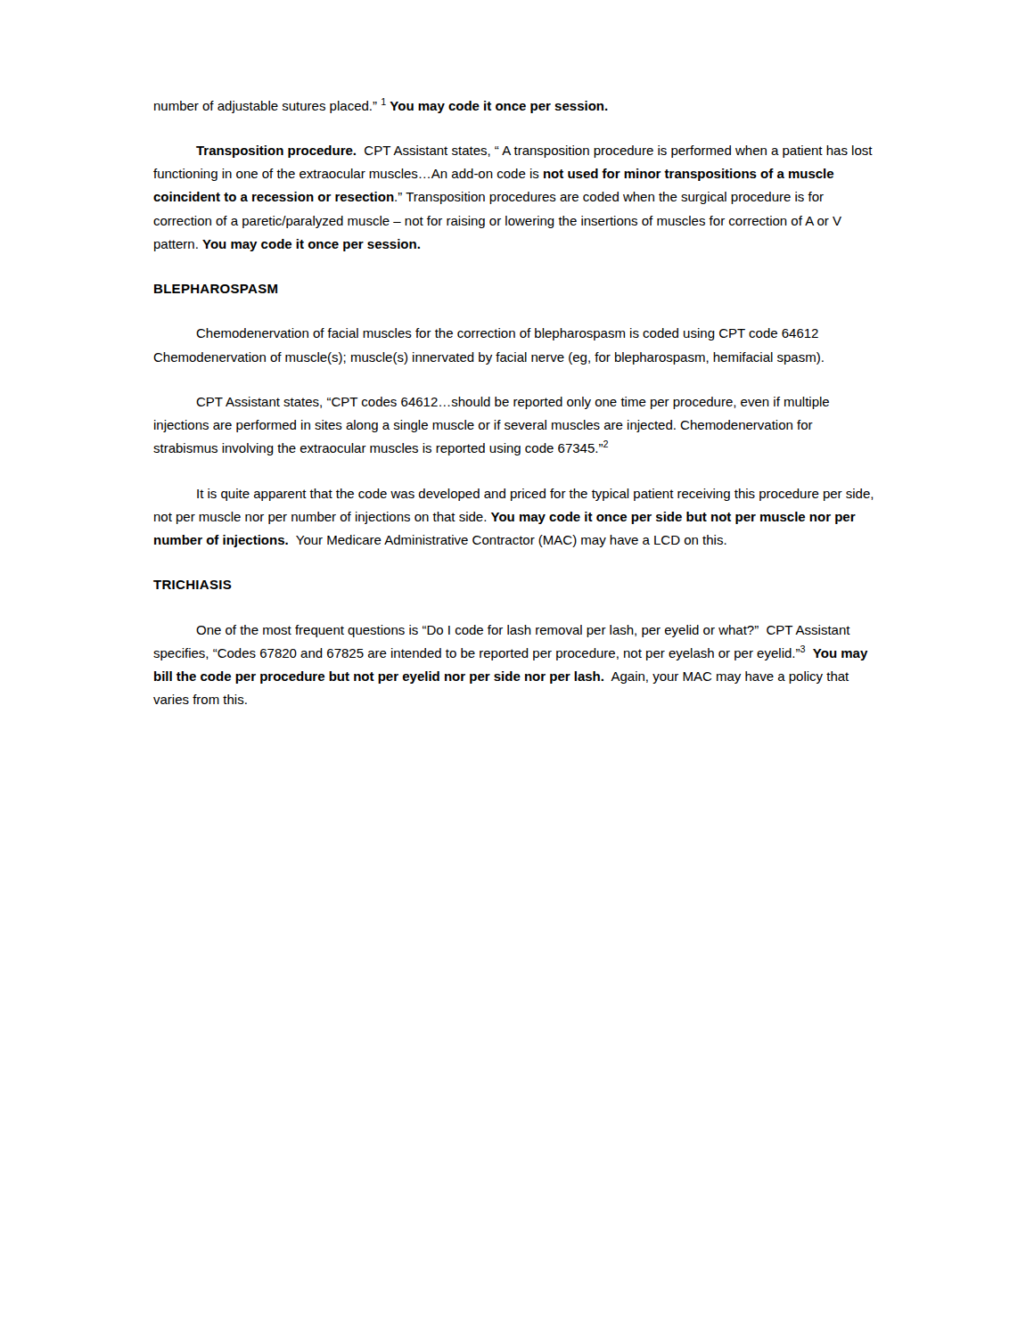number of adjustable sutures placed.” 1 You may code it once per session.
Transposition procedure. CPT Assistant states, “ A transposition procedure is performed when a patient has lost functioning in one of the extraocular muscles…An add-on code is not used for minor transpositions of a muscle coincident to a recession or resection.” Transposition procedures are coded when the surgical procedure is for correction of a paretic/paralyzed muscle – not for raising or lowering the insertions of muscles for correction of A or V pattern. You may code it once per session.
BLEPHAROSPASM
Chemodenervation of facial muscles for the correction of blepharospasm is coded using CPT code 64612 Chemodenervation of muscle(s); muscle(s) innervated by facial nerve (eg, for blepharospasm, hemifacial spasm).
CPT Assistant states, “CPT codes 64612…should be reported only one time per procedure, even if multiple injections are performed in sites along a single muscle or if several muscles are injected. Chemodenervation for strabismus involving the extraocular muscles is reported using code 67345.”2
It is quite apparent that the code was developed and priced for the typical patient receiving this procedure per side, not per muscle nor per number of injections on that side. You may code it once per side but not per muscle nor per number of injections. Your Medicare Administrative Contractor (MAC) may have a LCD on this.
TRICHIASIS
One of the most frequent questions is “Do I code for lash removal per lash, per eyelid or what?” CPT Assistant specifies, “Codes 67820 and 67825 are intended to be reported per procedure, not per eyelash or per eyelid.”3 You may bill the code per procedure but not per eyelid nor per side nor per lash. Again, your MAC may have a policy that varies from this.